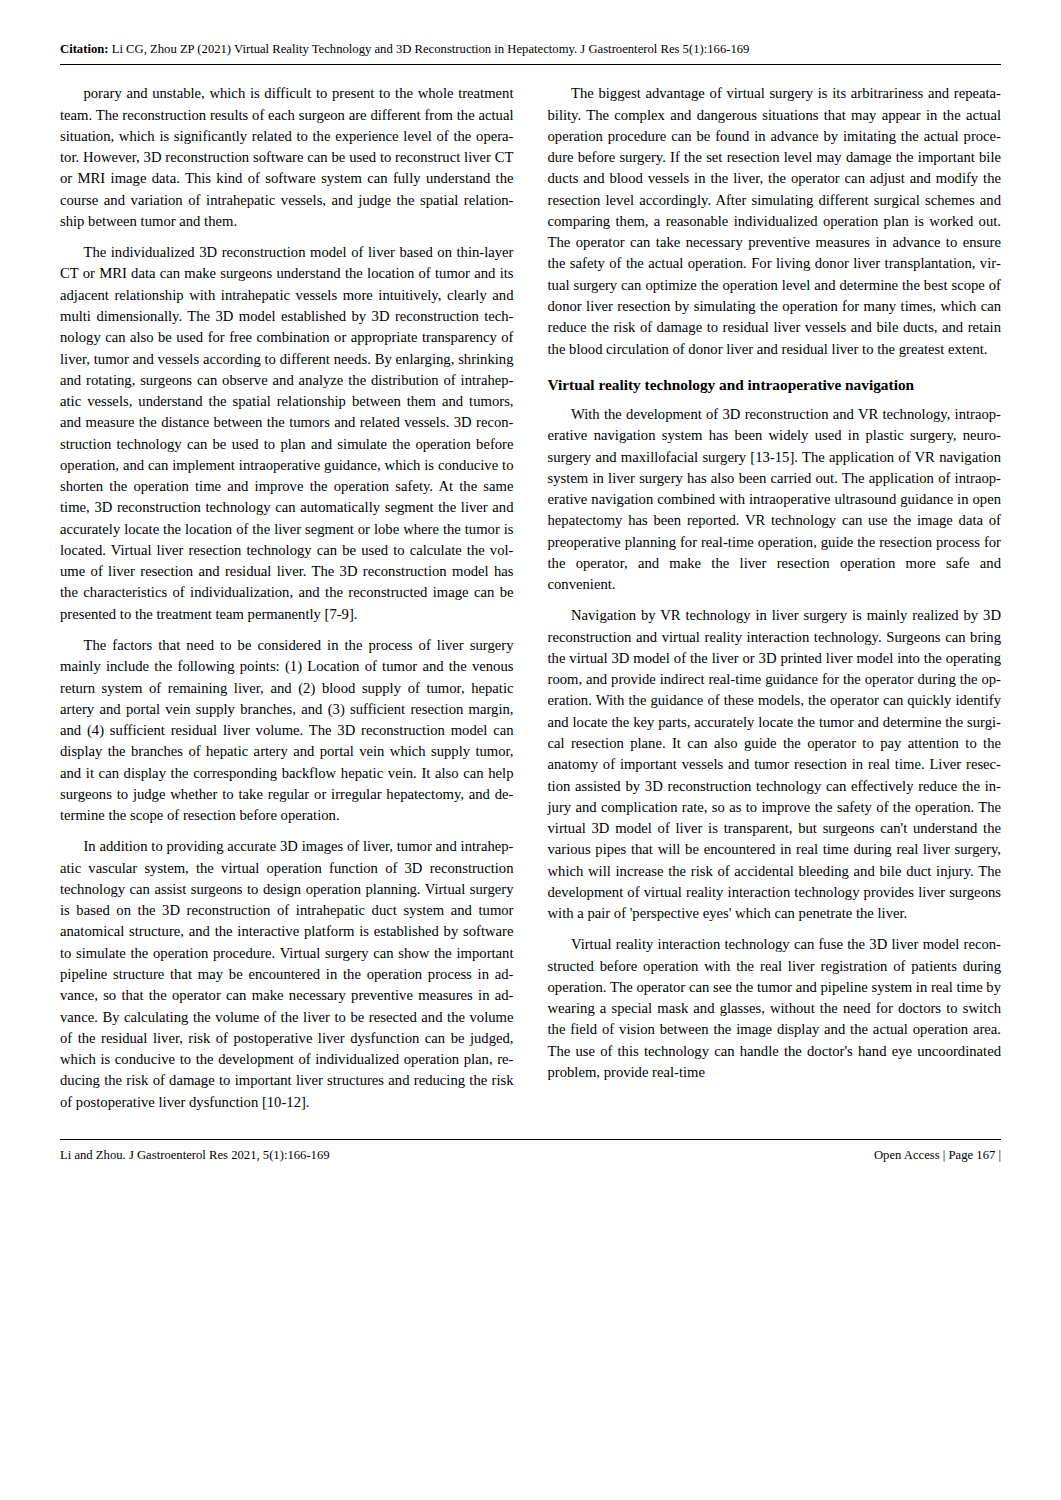Citation: Li CG, Zhou ZP (2021) Virtual Reality Technology and 3D Reconstruction in Hepatectomy. J Gastroenterol Res 5(1):166-169
porary and unstable, which is difficult to present to the whole treatment team. The reconstruction results of each surgeon are different from the actual situation, which is significantly related to the experience level of the operator. However, 3D reconstruction software can be used to reconstruct liver CT or MRI image data. This kind of software system can fully understand the course and variation of intrahepatic vessels, and judge the spatial relationship between tumor and them.
The individualized 3D reconstruction model of liver based on thin-layer CT or MRI data can make surgeons understand the location of tumor and its adjacent relationship with intrahepatic vessels more intuitively, clearly and multi dimensionally. The 3D model established by 3D reconstruction technology can also be used for free combination or appropriate transparency of liver, tumor and vessels according to different needs. By enlarging, shrinking and rotating, surgeons can observe and analyze the distribution of intrahepatic vessels, understand the spatial relationship between them and tumors, and measure the distance between the tumors and related vessels. 3D reconstruction technology can be used to plan and simulate the operation before operation, and can implement intraoperative guidance, which is conducive to shorten the operation time and improve the operation safety. At the same time, 3D reconstruction technology can automatically segment the liver and accurately locate the location of the liver segment or lobe where the tumor is located. Virtual liver resection technology can be used to calculate the volume of liver resection and residual liver. The 3D reconstruction model has the characteristics of individualization, and the reconstructed image can be presented to the treatment team permanently [7-9].
The factors that need to be considered in the process of liver surgery mainly include the following points: (1) Location of tumor and the venous return system of remaining liver, and (2) blood supply of tumor, hepatic artery and portal vein supply branches, and (3) sufficient resection margin, and (4) sufficient residual liver volume. The 3D reconstruction model can display the branches of hepatic artery and portal vein which supply tumor, and it can display the corresponding backflow hepatic vein. It also can help surgeons to judge whether to take regular or irregular hepatectomy, and determine the scope of resection before operation.
In addition to providing accurate 3D images of liver, tumor and intrahepatic vascular system, the virtual operation function of 3D reconstruction technology can assist surgeons to design operation planning. Virtual surgery is based on the 3D reconstruction of intrahepatic duct system and tumor anatomical structure, and the interactive platform is established by software to simulate the operation procedure. Virtual surgery can show the important pipeline structure that may be encountered in the operation process in advance, so that the operator can make necessary preventive measures in advance. By calculating the volume of the liver to be resected and the volume of the residual liver, risk of postoperative liver dysfunction can be judged, which is conducive to the development of individualized operation plan, reducing the risk of damage to important liver structures and reducing the risk of postoperative liver dysfunction [10-12].
The biggest advantage of virtual surgery is its arbitrariness and repeatability. The complex and dangerous situations that may appear in the actual operation procedure can be found in advance by imitating the actual procedure before surgery. If the set resection level may damage the important bile ducts and blood vessels in the liver, the operator can adjust and modify the resection level accordingly. After simulating different surgical schemes and comparing them, a reasonable individualized operation plan is worked out. The operator can take necessary preventive measures in advance to ensure the safety of the actual operation. For living donor liver transplantation, virtual surgery can optimize the operation level and determine the best scope of donor liver resection by simulating the operation for many times, which can reduce the risk of damage to residual liver vessels and bile ducts, and retain the blood circulation of donor liver and residual liver to the greatest extent.
Virtual reality technology and intraoperative navigation
With the development of 3D reconstruction and VR technology, intraoperative navigation system has been widely used in plastic surgery, neurosurgery and maxillofacial surgery [13-15]. The application of VR navigation system in liver surgery has also been carried out. The application of intraoperative navigation combined with intraoperative ultrasound guidance in open hepatectomy has been reported. VR technology can use the image data of preoperative planning for real-time operation, guide the resection process for the operator, and make the liver resection operation more safe and convenient.
Navigation by VR technology in liver surgery is mainly realized by 3D reconstruction and virtual reality interaction technology. Surgeons can bring the virtual 3D model of the liver or 3D printed liver model into the operating room, and provide indirect real-time guidance for the operator during the operation. With the guidance of these models, the operator can quickly identify and locate the key parts, accurately locate the tumor and determine the surgical resection plane. It can also guide the operator to pay attention to the anatomy of important vessels and tumor resection in real time. Liver resection assisted by 3D reconstruction technology can effectively reduce the injury and complication rate, so as to improve the safety of the operation. The virtual 3D model of liver is transparent, but surgeons can't understand the various pipes that will be encountered in real time during real liver surgery, which will increase the risk of accidental bleeding and bile duct injury. The development of virtual reality interaction technology provides liver surgeons with a pair of 'perspective eyes' which can penetrate the liver.
Virtual reality interaction technology can fuse the 3D liver model reconstructed before operation with the real liver registration of patients during operation. The operator can see the tumor and pipeline system in real time by wearing a special mask and glasses, without the need for doctors to switch the field of vision between the image display and the actual operation area. The use of this technology can handle the doctor's hand eye uncoordinated problem, provide real-time
Li and Zhou. J Gastroenterol Res 2021, 5(1):166-169
Open Access | Page 167 |